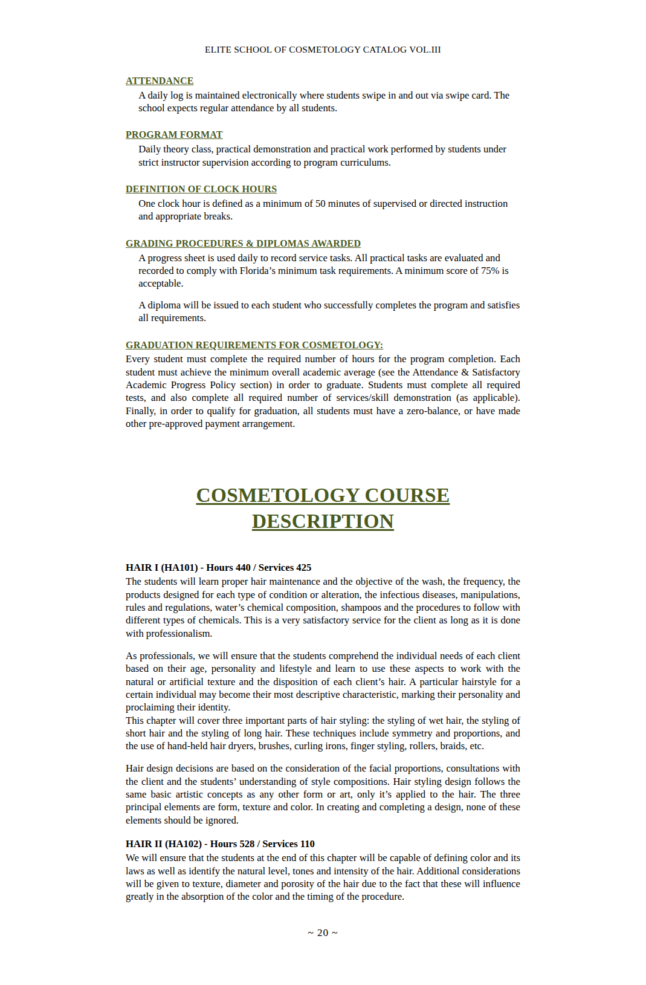ELITE SCHOOL OF COSMETOLOGY CATALOG VOL.III
ATTENDANCE
A daily log is maintained electronically where students swipe in and out via swipe card. The school expects regular attendance by all students.
PROGRAM FORMAT
Daily theory class, practical demonstration and practical work performed by students under strict instructor supervision according to program curriculums.
DEFINITION OF CLOCK HOURS
One clock hour is defined as a minimum of 50 minutes of supervised or directed instruction and appropriate breaks.
GRADING PROCEDURES & DIPLOMAS AWARDED
A progress sheet is used daily to record service tasks. All practical tasks are evaluated and recorded to comply with Florida’s minimum task requirements. A minimum score of 75% is acceptable.
A diploma will be issued to each student who successfully completes the program and satisfies all requirements.
GRADUATION REQUIREMENTS FOR COSMETOLOGY:
Every student must complete the required number of hours for the program completion. Each student must achieve the minimum overall academic average (see the Attendance & Satisfactory Academic Progress Policy section) in order to graduate. Students must complete all required tests, and also complete all required number of services/skill demonstration (as applicable). Finally, in order to qualify for graduation, all students must have a zero-balance, or have made other pre-approved payment arrangement.
COSMETOLOGY COURSE DESCRIPTION
HAIR I (HA101) - Hours 440 / Services 425
The students will learn proper hair maintenance and the objective of the wash, the frequency, the products designed for each type of condition or alteration, the infectious diseases, manipulations, rules and regulations, water’s chemical composition, shampoos and the procedures to follow with different types of chemicals. This is a very satisfactory service for the client as long as it is done with professionalism.
As professionals, we will ensure that the students comprehend the individual needs of each client based on their age, personality and lifestyle and learn to use these aspects to work with the natural or artificial texture and the disposition of each client’s hair. A particular hairstyle for a certain individual may become their most descriptive characteristic, marking their personality and proclaiming their identity.
This chapter will cover three important parts of hair styling: the styling of wet hair, the styling of short hair and the styling of long hair. These techniques include symmetry and proportions, and the use of hand-held hair dryers, brushes, curling irons, finger styling, rollers, braids, etc.
Hair design decisions are based on the consideration of the facial proportions, consultations with the client and the students’ understanding of style compositions. Hair styling design follows the same basic artistic concepts as any other form or art, only it’s applied to the hair. The three principal elements are form, texture and color. In creating and completing a design, none of these elements should be ignored.
HAIR II (HA102) - Hours 528 / Services 110
We will ensure that the students at the end of this chapter will be capable of defining color and its laws as well as identify the natural level, tones and intensity of the hair. Additional considerations will be given to texture, diameter and porosity of the hair due to the fact that these will influence greatly in the absorption of the color and the timing of the procedure.
~ 20 ~